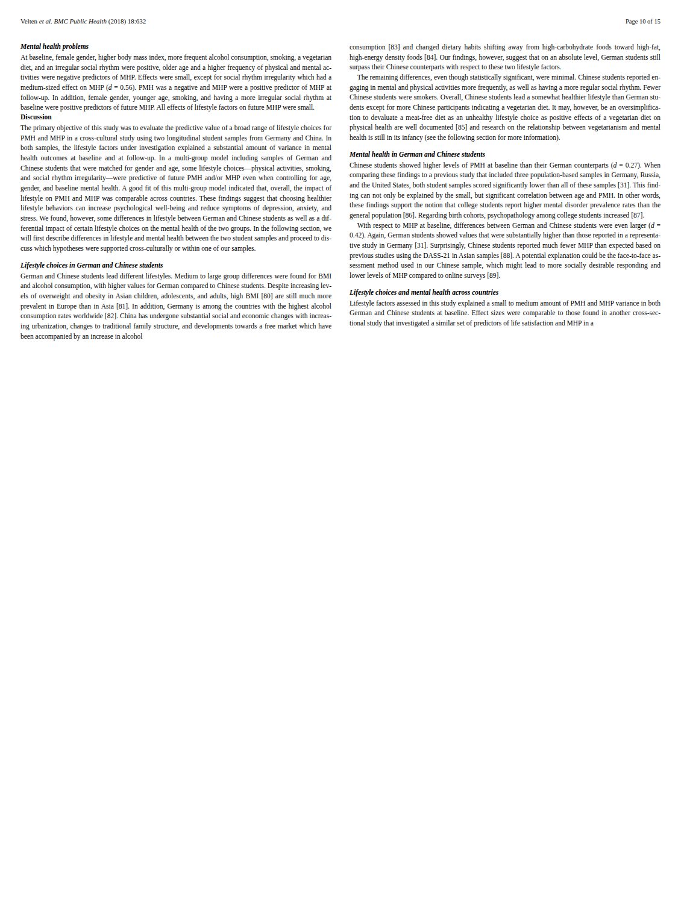Velten et al. BMC Public Health (2018) 18:632
Page 10 of 15
Mental health problems
At baseline, female gender, higher body mass index, more frequent alcohol consumption, smoking, a vegetarian diet, and an irregular social rhythm were positive, older age and a higher frequency of physical and mental activities were negative predictors of MHP. Effects were small, except for social rhythm irregularity which had a medium-sized effect on MHP (d = 0.56). PMH was a negative and MHP were a positive predictor of MHP at follow-up. In addition, female gender, younger age, smoking, and having a more irregular social rhythm at baseline were positive predictors of future MHP. All effects of lifestyle factors on future MHP were small.
Discussion
The primary objective of this study was to evaluate the predictive value of a broad range of lifestyle choices for PMH and MHP in a cross-cultural study using two longitudinal student samples from Germany and China. In both samples, the lifestyle factors under investigation explained a substantial amount of variance in mental health outcomes at baseline and at follow-up. In a multi-group model including samples of German and Chinese students that were matched for gender and age, some lifestyle choices—physical activities, smoking, and social rhythm irregularity—were predictive of future PMH and/or MHP even when controlling for age, gender, and baseline mental health. A good fit of this multi-group model indicated that, overall, the impact of lifestyle on PMH and MHP was comparable across countries. These findings suggest that choosing healthier lifestyle behaviors can increase psychological well-being and reduce symptoms of depression, anxiety, and stress. We found, however, some differences in lifestyle between German and Chinese students as well as a differential impact of certain lifestyle choices on the mental health of the two groups. In the following section, we will first describe differences in lifestyle and mental health between the two student samples and proceed to discuss which hypotheses were supported cross-culturally or within one of our samples.
Lifestyle choices in German and Chinese students
German and Chinese students lead different lifestyles. Medium to large group differences were found for BMI and alcohol consumption, with higher values for German compared to Chinese students. Despite increasing levels of overweight and obesity in Asian children, adolescents, and adults, high BMI [80] are still much more prevalent in Europe than in Asia [81]. In addition, Germany is among the countries with the highest alcohol consumption rates worldwide [82]. China has undergone substantial social and economic changes with increasing urbanization, changes to traditional family structure, and developments towards a free market which have been accompanied by an increase in alcohol
consumption [83] and changed dietary habits shifting away from high-carbohydrate foods toward high-fat, high-energy density foods [84]. Our findings, however, suggest that on an absolute level, German students still surpass their Chinese counterparts with respect to these two lifestyle factors.
The remaining differences, even though statistically significant, were minimal. Chinese students reported engaging in mental and physical activities more frequently, as well as having a more regular social rhythm. Fewer Chinese students were smokers. Overall, Chinese students lead a somewhat healthier lifestyle than German students except for more Chinese participants indicating a vegetarian diet. It may, however, be an oversimplification to devaluate a meat-free diet as an unhealthy lifestyle choice as positive effects of a vegetarian diet on physical health are well documented [85] and research on the relationship between vegetarianism and mental health is still in its infancy (see the following section for more information).
Mental health in German and Chinese students
Chinese students showed higher levels of PMH at baseline than their German counterparts (d = 0.27). When comparing these findings to a previous study that included three population-based samples in Germany, Russia, and the United States, both student samples scored significantly lower than all of these samples [31]. This finding can not only be explained by the small, but significant correlation between age and PMH. In other words, these findings support the notion that college students report higher mental disorder prevalence rates than the general population [86]. Regarding birth cohorts, psychopathology among college students increased [87].
With respect to MHP at baseline, differences between German and Chinese students were even larger (d = 0.42). Again, German students showed values that were substantially higher than those reported in a representative study in Germany [31]. Surprisingly, Chinese students reported much fewer MHP than expected based on previous studies using the DASS-21 in Asian samples [88]. A potential explanation could be the face-to-face assessment method used in our Chinese sample, which might lead to more socially desirable responding and lower levels of MHP compared to online surveys [89].
Lifestyle choices and mental health across countries
Lifestyle factors assessed in this study explained a small to medium amount of PMH and MHP variance in both German and Chinese students at baseline. Effect sizes were comparable to those found in another cross-sectional study that investigated a similar set of predictors of life satisfaction and MHP in a